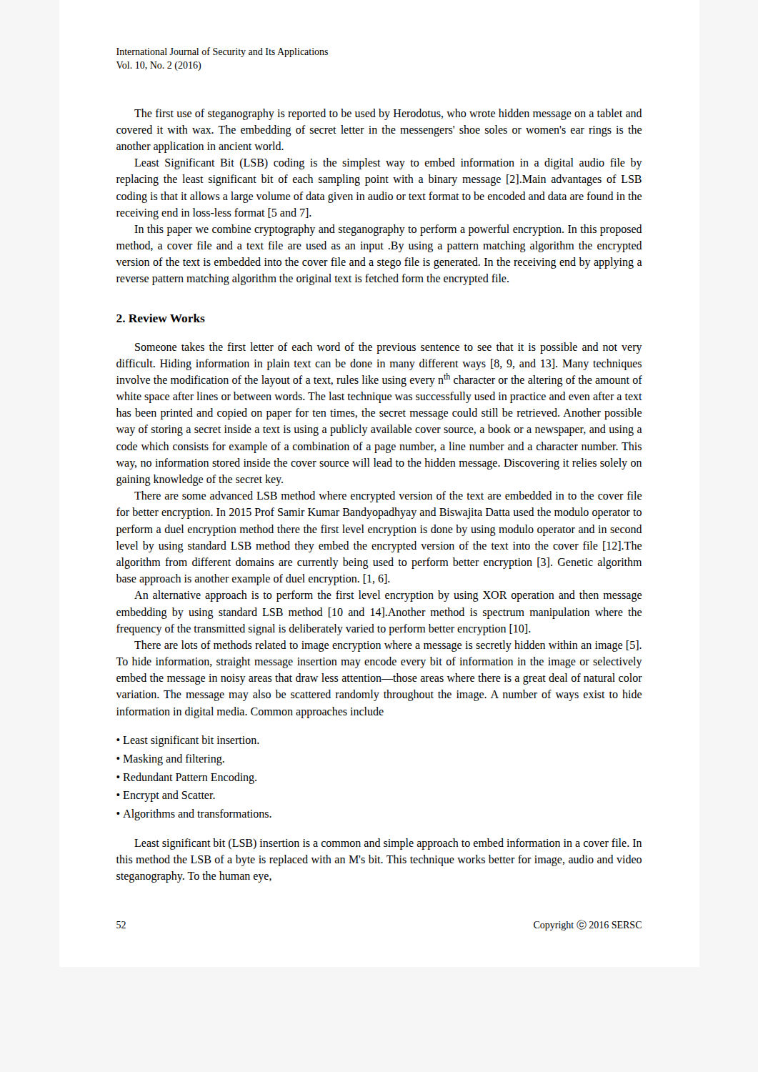International Journal of Security and Its Applications Vol. 10, No. 2 (2016)
The first use of steganography is reported to be used by Herodotus, who wrote hidden message on a tablet and covered it with wax. The embedding of secret letter in the messengers' shoe soles or women's ear rings is the another application in ancient world.
Least Significant Bit (LSB) coding is the simplest way to embed information in a digital audio file by replacing the least significant bit of each sampling point with a binary message [2].Main advantages of LSB coding is that it allows a large volume of data given in audio or text format to be encoded and data are found in the receiving end in loss-less format [5 and 7].
In this paper we combine cryptography and steganography to perform a powerful encryption. In this proposed method, a cover file and a text file are used as an input .By using a pattern matching algorithm the encrypted version of the text is embedded into the cover file and a stego file is generated. In the receiving end by applying a reverse pattern matching algorithm the original text is fetched form the encrypted file.
2. Review Works
Someone takes the first letter of each word of the previous sentence to see that it is possible and not very difficult. Hiding information in plain text can be done in many different ways [8, 9, and 13]. Many techniques involve the modification of the layout of a text, rules like using every nth character or the altering of the amount of white space after lines or between words. The last technique was successfully used in practice and even after a text has been printed and copied on paper for ten times, the secret message could still be retrieved. Another possible way of storing a secret inside a text is using a publicly available cover source, a book or a newspaper, and using a code which consists for example of a combination of a page number, a line number and a character number. This way, no information stored inside the cover source will lead to the hidden message. Discovering it relies solely on gaining knowledge of the secret key.
There are some advanced LSB method where encrypted version of the text are embedded in to the cover file for better encryption. In 2015 Prof Samir Kumar Bandyopadhyay and Biswajita Datta used the modulo operator to perform a duel encryption method there the first level encryption is done by using modulo operator and in second level by using standard LSB method they embed the encrypted version of the text into the cover file [12].The algorithm from different domains are currently being used to perform better encryption [3]. Genetic algorithm base approach is another example of duel encryption. [1, 6].
An alternative approach is to perform the first level encryption by using XOR operation and then message embedding by using standard LSB method [10 and 14].Another method is spectrum manipulation where the frequency of the transmitted signal is deliberately varied to perform better encryption [10].
There are lots of methods related to image encryption where a message is secretly hidden within an image [5]. To hide information, straight message insertion may encode every bit of information in the image or selectively embed the message in noisy areas that draw less attention—those areas where there is a great deal of natural color variation. The message may also be scattered randomly throughout the image. A number of ways exist to hide information in digital media. Common approaches include
Least significant bit insertion.
Masking and filtering.
Redundant Pattern Encoding.
Encrypt and Scatter.
Algorithms and transformations.
Least significant bit (LSB) insertion is a common and simple approach to embed information in a cover file. In this method the LSB of a byte is replaced with an M's bit. This technique works better for image, audio and video steganography. To the human eye,
52 Copyright ⓒ 2016 SERSC